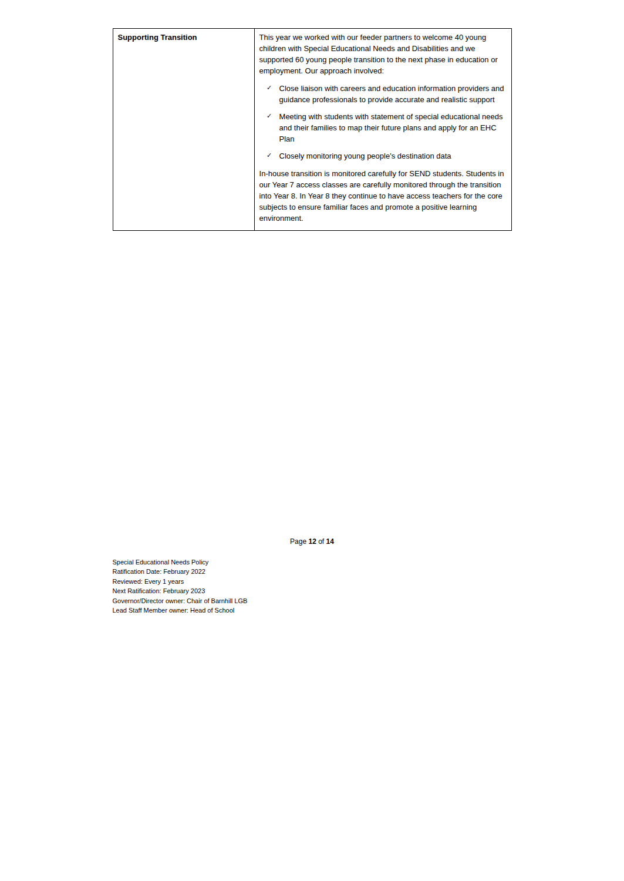| Supporting Transition | This year we worked with our feeder partners to welcome 40 young children with Special Educational Needs and Disabilities and we supported 60 young people transition to the next phase in education or employment. Our approach involved: Close liaison with careers and education information providers and guidance professionals to provide accurate and realistic support Meeting with students with statement of special educational needs and their families to map their future plans and apply for an EHC Plan Closely monitoring young people's destination data In-house transition is monitored carefully for SEND students. Students in our Year 7 access classes are carefully monitored through the transition into Year 8. In Year 8 they continue to have access teachers for the core subjects to ensure familiar faces and promote a positive learning environment. |
Page 12 of 14
Special Educational Needs Policy
Ratification Date: February 2022
Reviewed: Every 1 years
Next Ratification: February 2023
Governor/Director owner: Chair of Barnhill LGB
Lead Staff Member owner: Head of School